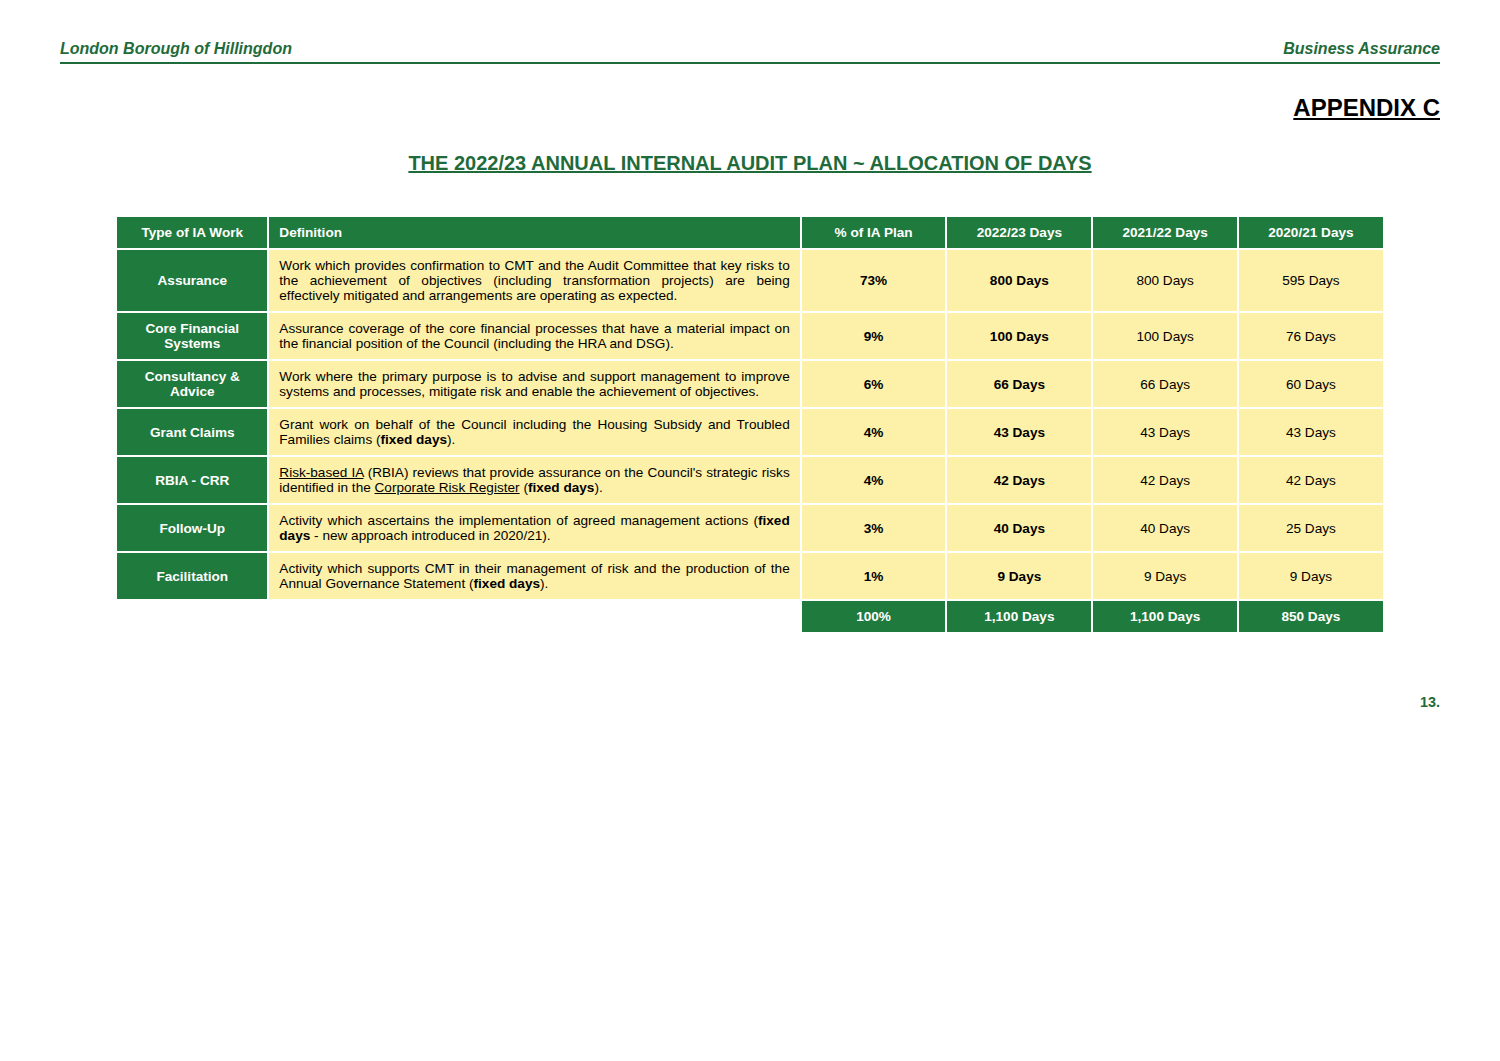London Borough of Hillingdon Business Assurance
APPENDIX C
THE 2022/23 ANNUAL INTERNAL AUDIT PLAN ~ ALLOCATION OF DAYS
| Type of IA Work | Definition | % of IA Plan | 2022/23 Days | 2021/22 Days | 2020/21 Days |
| --- | --- | --- | --- | --- | --- |
| Assurance | Work which provides confirmation to CMT and the Audit Committee that key risks to the achievement of objectives (including transformation projects) are being effectively mitigated and arrangements are operating as expected. | 73% | 800 Days | 800 Days | 595 Days |
| Core Financial Systems | Assurance coverage of the core financial processes that have a material impact on the financial position of the Council (including the HRA and DSG). | 9% | 100 Days | 100 Days | 76 Days |
| Consultancy & Advice | Work where the primary purpose is to advise and support management to improve systems and processes, mitigate risk and enable the achievement of objectives. | 6% | 66 Days | 66 Days | 60 Days |
| Grant Claims | Grant work on behalf of the Council including the Housing Subsidy and Troubled Families claims ( fixed days ). | 4% | 43 Days | 43 Days | 43 Days |
| RBIA - CRR | Risk-based IA (RBIA) reviews that provide assurance on the Council's strategic risks identified in the Corporate Risk Register ( fixed days ). | 4% | 42 Days | 42 Days | 42 Days |
| Follow-Up | Activity which ascertains the implementation of agreed management actions ( fixed days - new approach introduced in 2020/21). | 3% | 40 Days | 40 Days | 25 Days |
| Facilitation | Activity which supports CMT in their management of risk and the production of the Annual Governance Statement ( fixed days ). | 1% | 9 Days | 9 Days | 9 Days |
| | | 100% | 1,100 Days | 1,100 Days | 850 Days |
13.